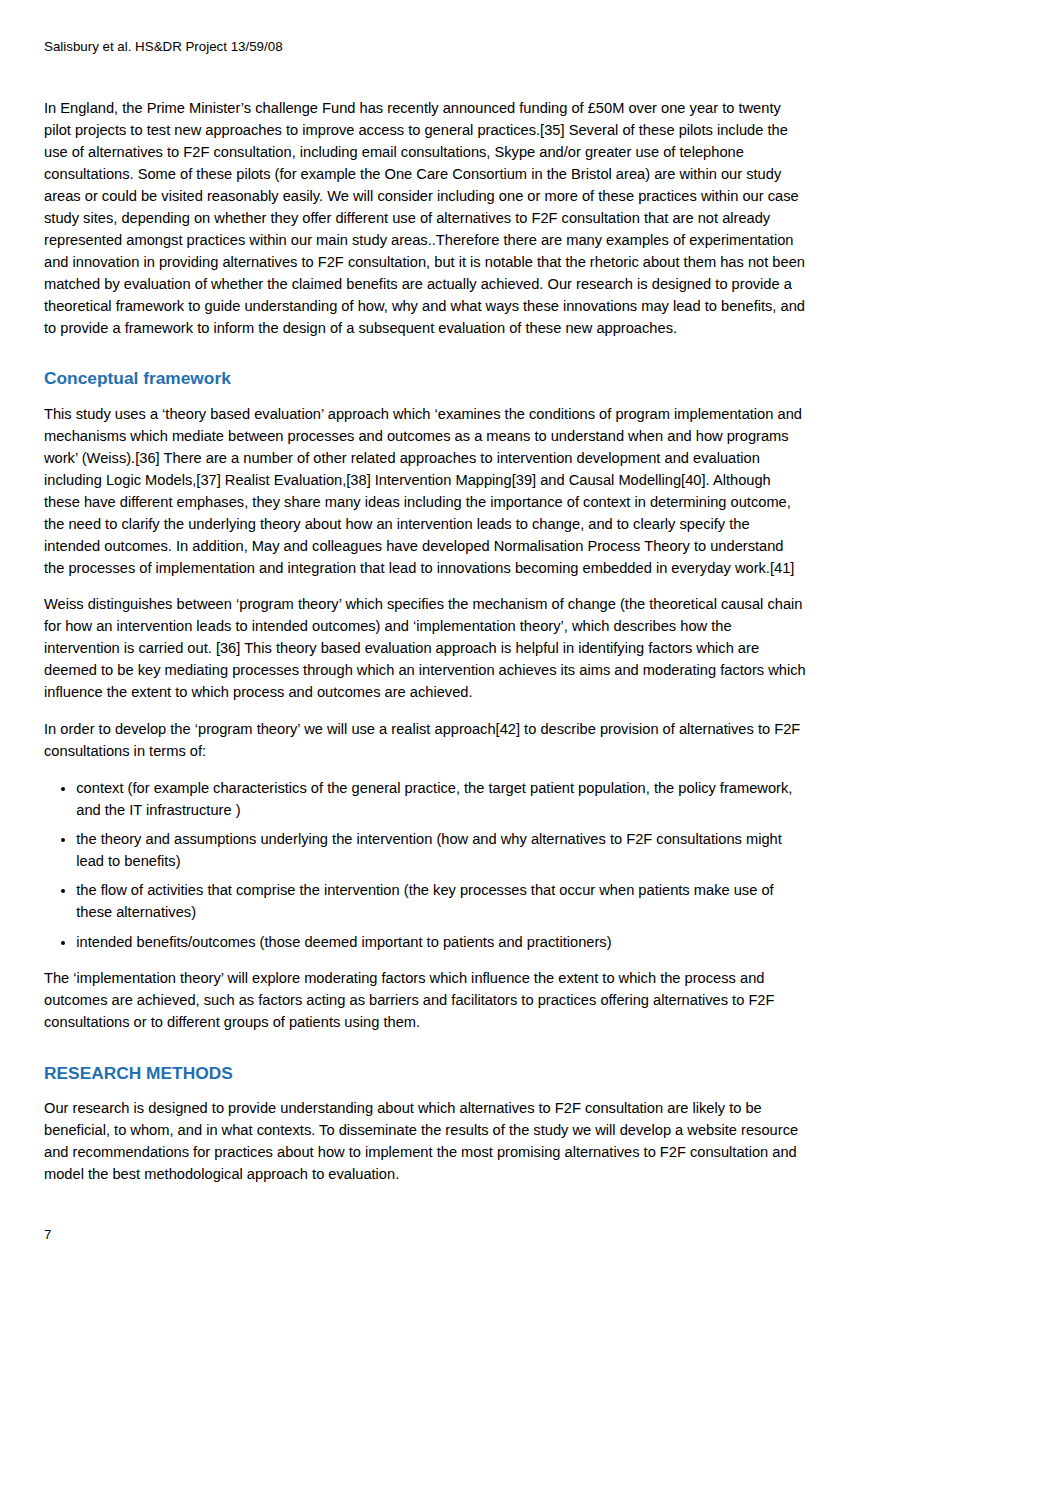Salisbury et al. HS&DR Project 13/59/08
In England, the Prime Minister’s challenge Fund has recently announced funding of £50M over one year to twenty pilot projects to test new approaches to improve access to general practices.[35] Several of these pilots include the use of alternatives to F2F consultation, including email consultations, Skype and/or greater use of telephone consultations. Some of these pilots (for example the One Care Consortium in the Bristol area) are within our study areas or could be visited reasonably easily. We will consider including one or more of these practices within our case study sites, depending on whether they offer different use of alternatives to F2F consultation that are not already represented amongst practices within our main study areas..Therefore there are many examples of experimentation and innovation in providing alternatives to F2F consultation, but it is notable that the rhetoric about them has not been matched by evaluation of whether the claimed benefits are actually achieved. Our research is designed to provide a theoretical framework to guide understanding of how, why and what ways these innovations may lead to benefits, and to provide a framework to inform the design of a subsequent evaluation of these new approaches.
Conceptual framework
This study uses a ‘theory based evaluation’ approach which ‘examines the conditions of program implementation and mechanisms which mediate between processes and outcomes as a means to understand when and how programs work’ (Weiss).[36] There are a number of other related approaches to intervention development and evaluation including Logic Models,[37] Realist Evaluation,[38] Intervention Mapping[39] and Causal Modelling[40]. Although these have different emphases, they share many ideas including the importance of context in determining outcome, the need to clarify the underlying theory about how an intervention leads to change, and to clearly specify the intended outcomes. In addition, May and colleagues have developed Normalisation Process Theory to understand the processes of implementation and integration that lead to innovations becoming embedded in everyday work.[41]
Weiss distinguishes between ‘program theory’ which specifies the mechanism of change (the theoretical causal chain for how an intervention leads to intended outcomes) and ‘implementation theory’, which describes how the intervention is carried out. [36] This theory based evaluation approach is helpful in identifying factors which are deemed to be key mediating processes through which an intervention achieves its aims and moderating factors which influence the extent to which process and outcomes are achieved.
In order to develop the ‘program theory’ we will use a realist approach[42] to describe provision of alternatives to F2F consultations in terms of:
context (for example characteristics of the general practice, the target patient population, the policy framework, and the IT infrastructure )
the theory and assumptions underlying the intervention (how and why alternatives to F2F consultations might lead to benefits)
the flow of activities that comprise the intervention (the key processes that occur when patients make use of these alternatives)
intended benefits/outcomes (those deemed important to patients and practitioners)
The ‘implementation theory’ will explore moderating factors which influence the extent to which the process and outcomes are achieved, such as factors acting as barriers and facilitators to practices offering alternatives to F2F consultations or to different groups of patients using them.
RESEARCH METHODS
Our research is designed to provide understanding about which alternatives to F2F consultation are likely to be beneficial, to whom, and in what contexts. To disseminate the results of the study we will develop a website resource and recommendations for practices about how to implement the most promising alternatives to F2F consultation and model the best methodological approach to evaluation.
7